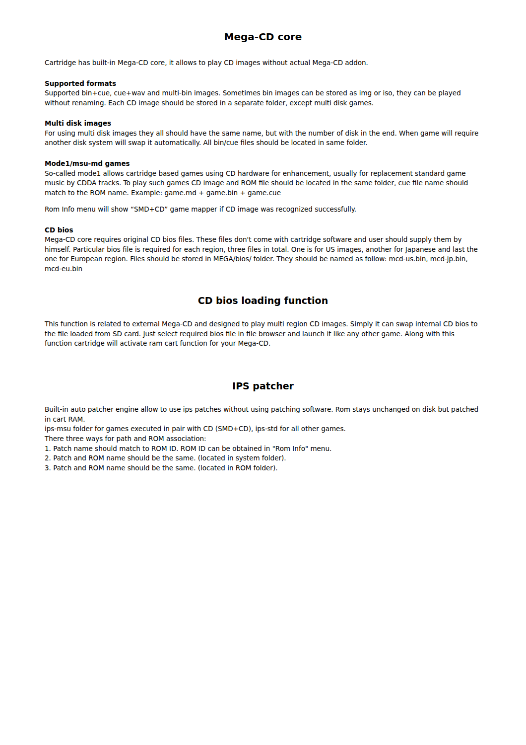Mega-CD core
Cartridge has built-in Mega-CD core, it allows to play CD images without actual Mega-CD addon.
Supported formats
Supported bin+cue, cue+wav and multi-bin images. Sometimes bin images can be stored as img or iso, they can be played without renaming. Each CD image should be stored in a separate folder, except multi disk games.
Multi disk images
For using multi disk images they all should have the same name, but with the number of disk in the end. When game will require another disk system will swap it automatically. All bin/cue files should be located in same folder.
Mode1/msu-md games
So-called mode1 allows cartridge based games using CD hardware for enhancement, usually for replacement standard game music by CDDA tracks. To play such games CD image and ROM file should be located in the same folder, cue file name should match to the ROM name. Example: game.md + game.bin + game.cue
Rom Info menu will show “SMD+CD” game mapper if CD image was recognized successfully.
CD bios
Mega-CD core requires original CD bios files. These files don't come with cartridge software and user should supply them by himself. Particular bios file is required for each region, three files in total. One is for US images, another for Japanese and last the one for European region. Files should be stored in MEGA/bios/ folder. They should be named as follow: mcd-us.bin, mcd-jp.bin, mcd-eu.bin
CD bios loading function
This function is related to external Mega-CD and designed to play multi region CD images. Simply it can swap internal CD bios to the file loaded from SD card. Just select required bios file in file browser and launch it like any other game. Along with this function cartridge will activate ram cart function for your Mega-CD.
IPS patcher
Built-in auto patcher engine allow to use ips patches without using patching software. Rom stays unchanged on disk but patched in cart RAM.
ips-msu folder for games executed in pair with CD (SMD+CD), ips-std for all other games.
There three ways for path and ROM association:
1. Patch name should match to ROM ID. ROM ID can be obtained in "Rom Info" menu.
2. Patch and ROM name should be the same. (located in system folder).
3. Patch and ROM name should be the same. (located in ROM folder).